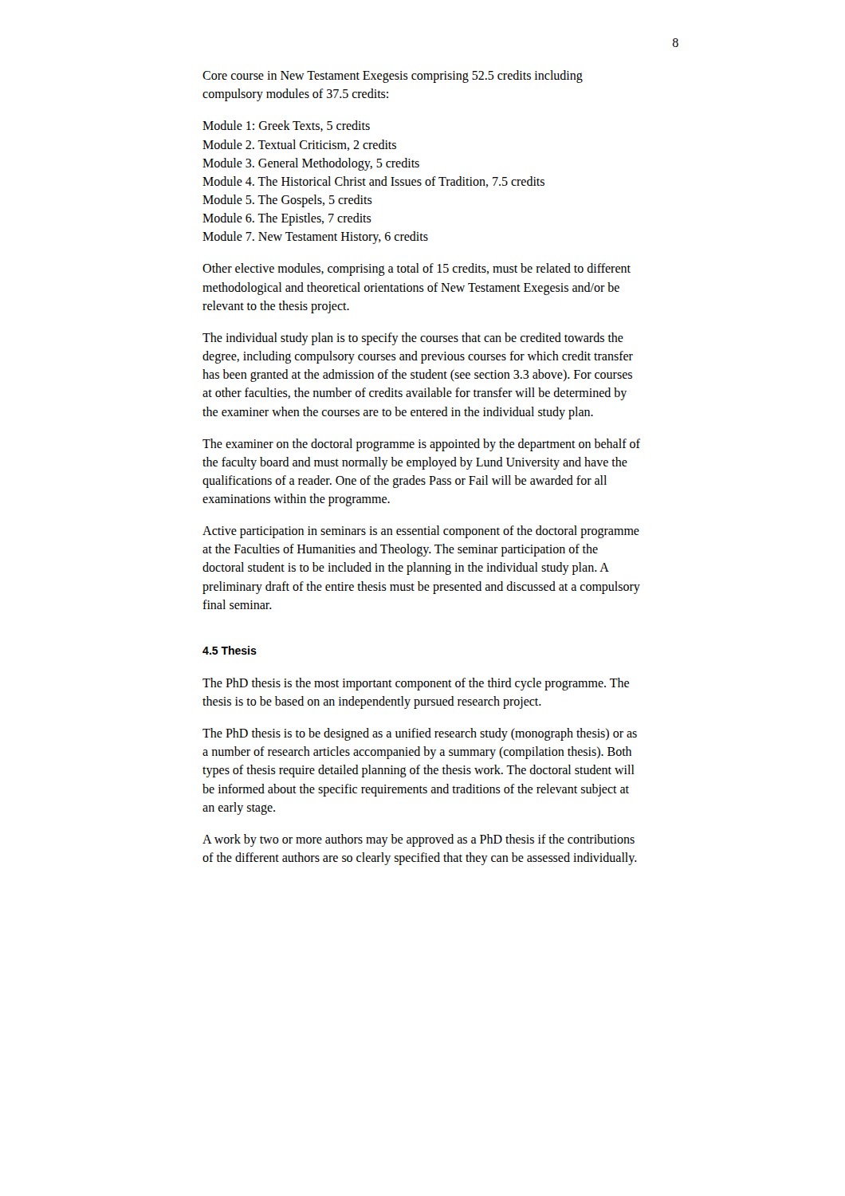8
Core course in New Testament Exegesis comprising 52.5 credits including compulsory modules of 37.5 credits:
Module 1: Greek Texts, 5 credits
Module 2. Textual Criticism, 2 credits
Module 3. General Methodology, 5 credits
Module 4. The Historical Christ and Issues of Tradition, 7.5 credits
Module 5. The Gospels, 5 credits
Module 6. The Epistles, 7 credits
Module 7. New Testament History, 6 credits
Other elective modules, comprising a total of 15 credits, must be related to different methodological and theoretical orientations of New Testament Exegesis and/or be relevant to the thesis project.
The individual study plan is to specify the courses that can be credited towards the degree, including compulsory courses and previous courses for which credit transfer has been granted at the admission of the student (see section 3.3 above). For courses at other faculties, the number of credits available for transfer will be determined by the examiner when the courses are to be entered in the individual study plan.
The examiner on the doctoral programme is appointed by the department on behalf of the faculty board and must normally be employed by Lund University and have the qualifications of a reader. One of the grades Pass or Fail will be awarded for all examinations within the programme.
Active participation in seminars is an essential component of the doctoral programme at the Faculties of Humanities and Theology. The seminar participation of the doctoral student is to be included in the planning in the individual study plan. A preliminary draft of the entire thesis must be presented and discussed at a compulsory final seminar.
4.5 Thesis
The PhD thesis is the most important component of the third cycle programme. The thesis is to be based on an independently pursued research project.
The PhD thesis is to be designed as a unified research study (monograph thesis) or as a number of research articles accompanied by a summary (compilation thesis). Both types of thesis require detailed planning of the thesis work. The doctoral student will be informed about the specific requirements and traditions of the relevant subject at an early stage.
A work by two or more authors may be approved as a PhD thesis if the contributions of the different authors are so clearly specified that they can be assessed individually.